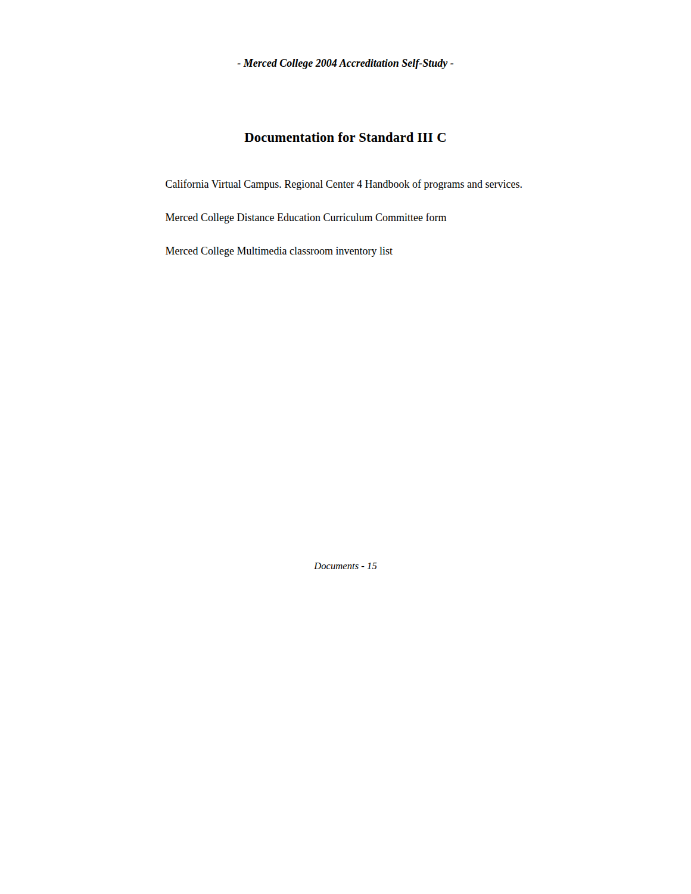- Merced College 2004 Accreditation Self-Study -
Documentation for Standard III C
California Virtual Campus. Regional Center 4 Handbook of programs and services.
Merced College Distance Education Curriculum Committee form
Merced College Multimedia classroom inventory list
Documents - 15